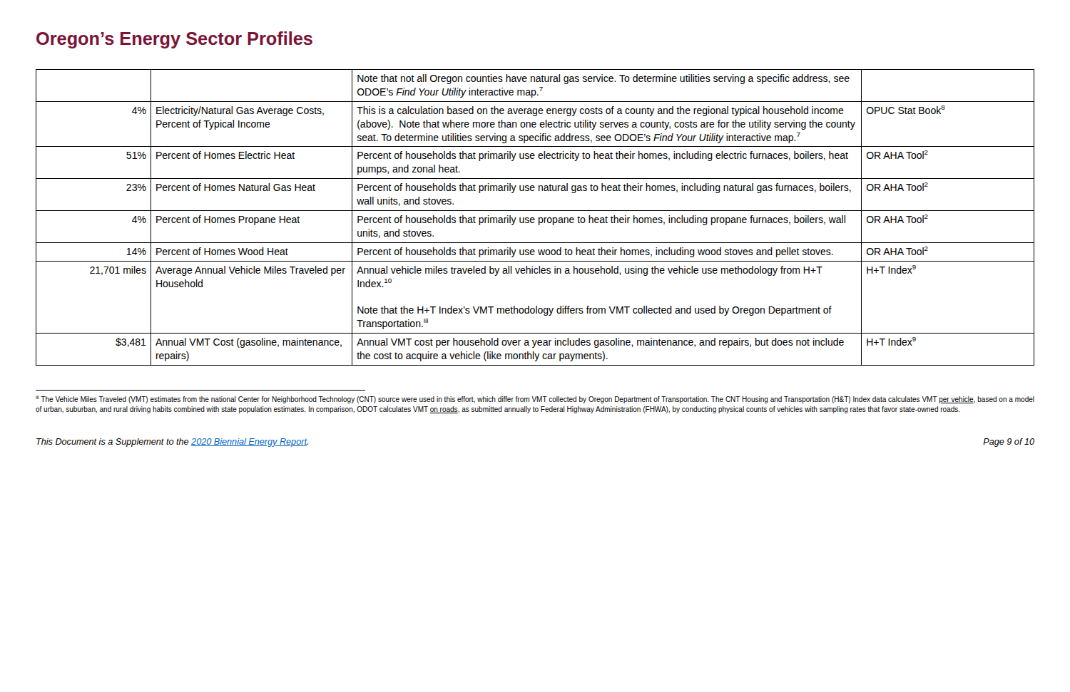Oregon’s Energy Sector Profiles
| | | Note that not all Oregon counties have natural gas service. To determine utilities serving a specific address, see ODOE’s Find Your Utility interactive map. 7 | |
| 4% | Electricity/Natural Gas Average Costs, Percent of Typical Income | This is a calculation based on the average energy costs of a county and the regional typical household income (above). Note that where more than one electric utility serves a county, costs are for the utility serving the county seat. To determine utilities serving a specific address, see ODOE’s Find Your Utility interactive map. 7 | OPUC Stat Book 8 |
| 51% | Percent of Homes Electric Heat | Percent of households that primarily use electricity to heat their homes, including electric furnaces, boilers, heat pumps, and zonal heat. | OR AHA Tool 2 |
| 23% | Percent of Homes Natural Gas Heat | Percent of households that primarily use natural gas to heat their homes, including natural gas furnaces, boilers, wall units, and stoves. | OR AHA Tool 2 |
| 4% | Percent of Homes Propane Heat | Percent of households that primarily use propane to heat their homes, including propane furnaces, boilers, wall units, and stoves. | OR AHA Tool 2 |
| 14% | Percent of Homes Wood Heat | Percent of households that primarily use wood to heat their homes, including wood stoves and pellet stoves. | OR AHA Tool 2 |
| 21,701 miles | Average Annual Vehicle Miles Traveled per Household | Annual vehicle miles traveled by all vehicles in a household, using the vehicle use methodology from H+T Index. 10 Note that the H+T Index’s VMT methodology differs from VMT collected and used by Oregon Department of Transportation. iii | H+T Index 9 |
| $3,481 | Annual VMT Cost (gasoline, maintenance, repairs) | Annual VMT cost per household over a year includes gasoline, maintenance, and repairs, but does not include the cost to acquire a vehicle (like monthly car payments). | H+T Index 9 |
iii The Vehicle Miles Traveled (VMT) estimates from the national Center for Neighborhood Technology (CNT) source were used in this effort, which differ from VMT collected by Oregon Department of Transportation. The CNT Housing and Transportation (H&T) Index data calculates VMT per vehicle, based on a model of urban, suburban, and rural driving habits combined with state population estimates. In comparison, ODOT calculates VMT on roads, as submitted annually to Federal Highway Administration (FHWA), by conducting physical counts of vehicles with sampling rates that favor state-owned roads.
This Document is a Supplement to the 2020 Biennial Energy Report. Page 9 of 10